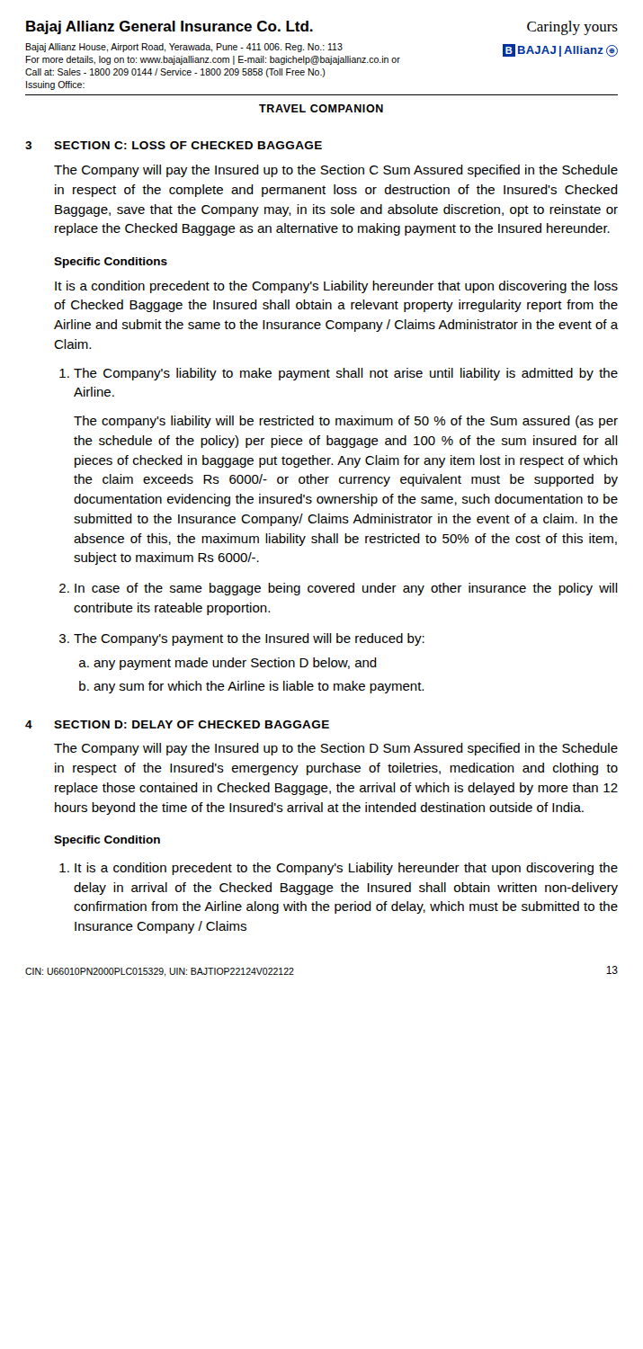Caringly yours
BBAJAJ|Allianz⊕
Bajaj Allianz General Insurance Co. Ltd.
Bajaj Allianz House, Airport Road, Yerawada, Pune - 411 006. Reg. No.: 113
For more details, log on to: www.bajajallianz.com | E-mail: bagichelp@bajajallianz.co.in or
Call at: Sales - 1800 209 0144 / Service - 1800 209 5858 (Toll Free No.)
Issuing Office:
TRAVEL COMPANION
3 SECTION C: LOSS OF CHECKED BAGGAGE
The Company will pay the Insured up to the Section C Sum Assured specified in the Schedule in respect of the complete and permanent loss or destruction of the Insured's Checked Baggage, save that the Company may, in its sole and absolute discretion, opt to reinstate or replace the Checked Baggage as an alternative to making payment to the Insured hereunder.
Specific Conditions
It is a condition precedent to the Company's Liability hereunder that upon discovering the loss of Checked Baggage the Insured shall obtain a relevant property irregularity report from the Airline and submit the same to the Insurance Company / Claims Administrator in the event of a Claim.
The Company's liability to make payment shall not arise until liability is admitted by the Airline.
The company's liability will be restricted to maximum of 50 % of the Sum assured (as per the schedule of the policy) per piece of baggage and 100 % of the sum insured for all pieces of checked in baggage put together. Any Claim for any item lost in respect of which the claim exceeds Rs 6000/- or other currency equivalent must be supported by documentation evidencing the insured's ownership of the same, such documentation to be submitted to the Insurance Company/ Claims Administrator in the event of a claim. In the absence of this, the maximum liability shall be restricted to 50% of the cost of this item, subject to maximum Rs 6000/-.
In case of the same baggage being covered under any other insurance the policy will contribute its rateable proportion.
The Company's payment to the Insured will be reduced by:
any payment made under Section D below, and
any sum for which the Airline is liable to make payment.
4 SECTION D: DELAY OF CHECKED BAGGAGE
The Company will pay the Insured up to the Section D Sum Assured specified in the Schedule in respect of the Insured's emergency purchase of toiletries, medication and clothing to replace those contained in Checked Baggage, the arrival of which is delayed by more than 12 hours beyond the time of the Insured's arrival at the intended destination outside of India.
Specific Condition
It is a condition precedent to the Company's Liability hereunder that upon discovering the delay in arrival of the Checked Baggage the Insured shall obtain written non-delivery confirmation from the Airline along with the period of delay, which must be submitted to the Insurance Company / Claims
CIN: U66010PN2000PLC015329, UIN: BAJTIOP22124V022122
13